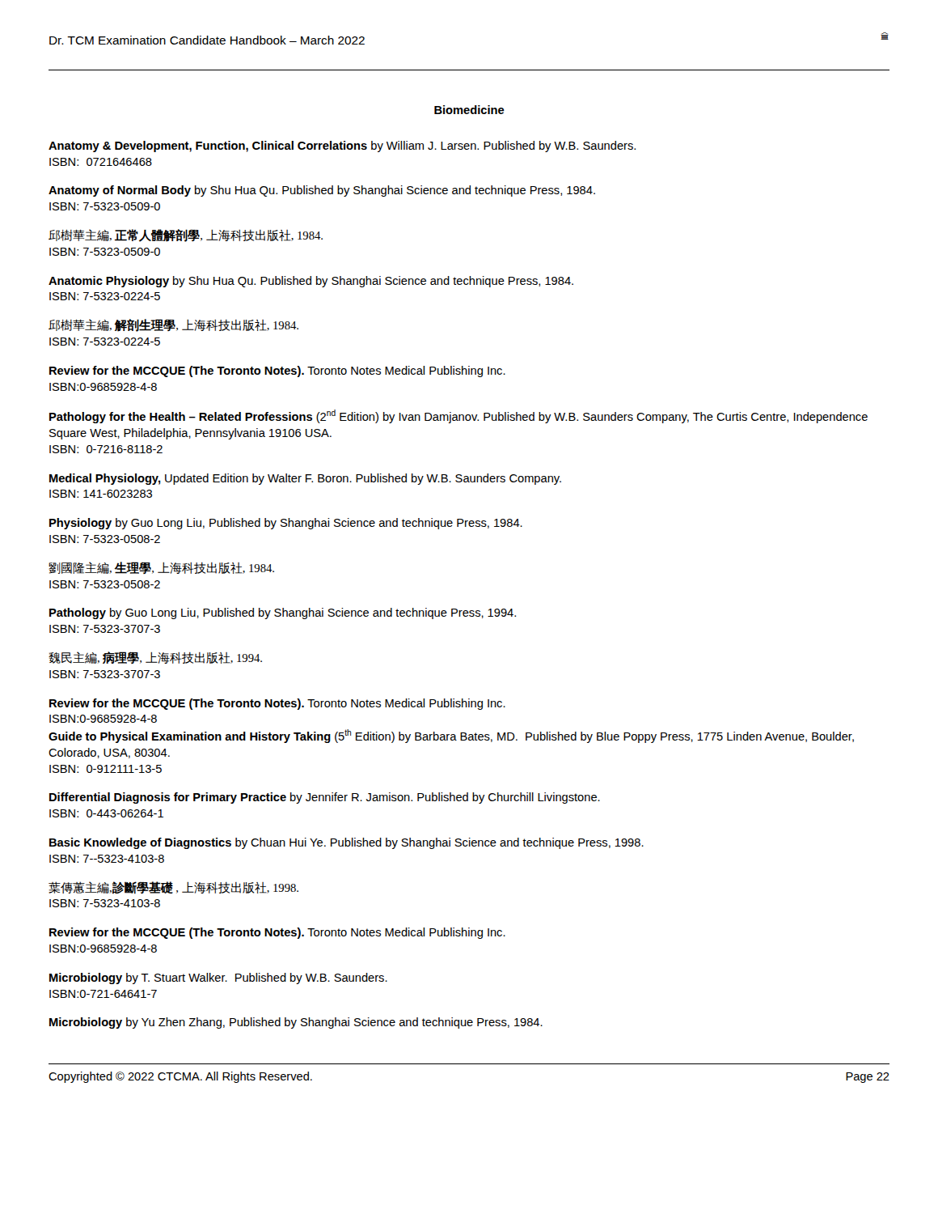Dr. TCM Examination Candidate Handbook – March 2022
🏛
Biomedicine
Anatomy & Development, Function, Clinical Correlations by William J. Larsen. Published by W.B. Saunders.
ISBN: 0721646468
Anatomy of Normal Body by Shu Hua Qu. Published by Shanghai Science and technique Press, 1984.
ISBN: 7-5323-0509-0
邱樹華主編, 正常人體解剖學, 上海科技出版社, 1984.
ISBN: 7-5323-0509-0
Anatomic Physiology by Shu Hua Qu. Published by Shanghai Science and technique Press, 1984.
ISBN: 7-5323-0224-5
邱樹華主編, 解剖生理學, 上海科技出版社, 1984.
ISBN: 7-5323-0224-5
Review for the MCCQUE (The Toronto Notes). Toronto Notes Medical Publishing Inc.
ISBN:0-9685928-4-8
Pathology for the Health – Related Professions (2nd Edition) by Ivan Damjanov. Published by W.B. Saunders Company, The Curtis Centre, Independence Square West, Philadelphia, Pennsylvania 19106 USA.
ISBN: 0-7216-8118-2
Medical Physiology, Updated Edition by Walter F. Boron. Published by W.B. Saunders Company.
ISBN: 141-6023283
Physiology by Guo Long Liu, Published by Shanghai Science and technique Press, 1984.
ISBN: 7-5323-0508-2
劉國隆主編, 生理學, 上海科技出版社, 1984.
ISBN: 7-5323-0508-2
Pathology by Guo Long Liu, Published by Shanghai Science and technique Press, 1994.
ISBN: 7-5323-3707-3
魏民主編, 病理學, 上海科技出版社, 1994.
ISBN: 7-5323-3707-3
Review for the MCCQUE (The Toronto Notes). Toronto Notes Medical Publishing Inc.
ISBN:0-9685928-4-8
Guide to Physical Examination and History Taking (5th Edition) by Barbara Bates, MD. Published by Blue Poppy Press, 1775 Linden Avenue, Boulder, Colorado, USA, 80304.
ISBN: 0-912111-13-5
Differential Diagnosis for Primary Practice by Jennifer R. Jamison. Published by Churchill Livingstone.
ISBN: 0-443-06264-1
Basic Knowledge of Diagnostics by Chuan Hui Ye. Published by Shanghai Science and technique Press, 1998.
ISBN: 7--5323-4103-8
葉傳蕙主編,診斷學基礎 , 上海科技出版社, 1998.
ISBN: 7-5323-4103-8
Review for the MCCQUE (The Toronto Notes). Toronto Notes Medical Publishing Inc.
ISBN:0-9685928-4-8
Microbiology by T. Stuart Walker. Published by W.B. Saunders.
ISBN:0-721-64641-7
Microbiology by Yu Zhen Zhang, Published by Shanghai Science and technique Press, 1984.
Copyrighted © 2022 CTCMA. All Rights Reserved.
Page 22